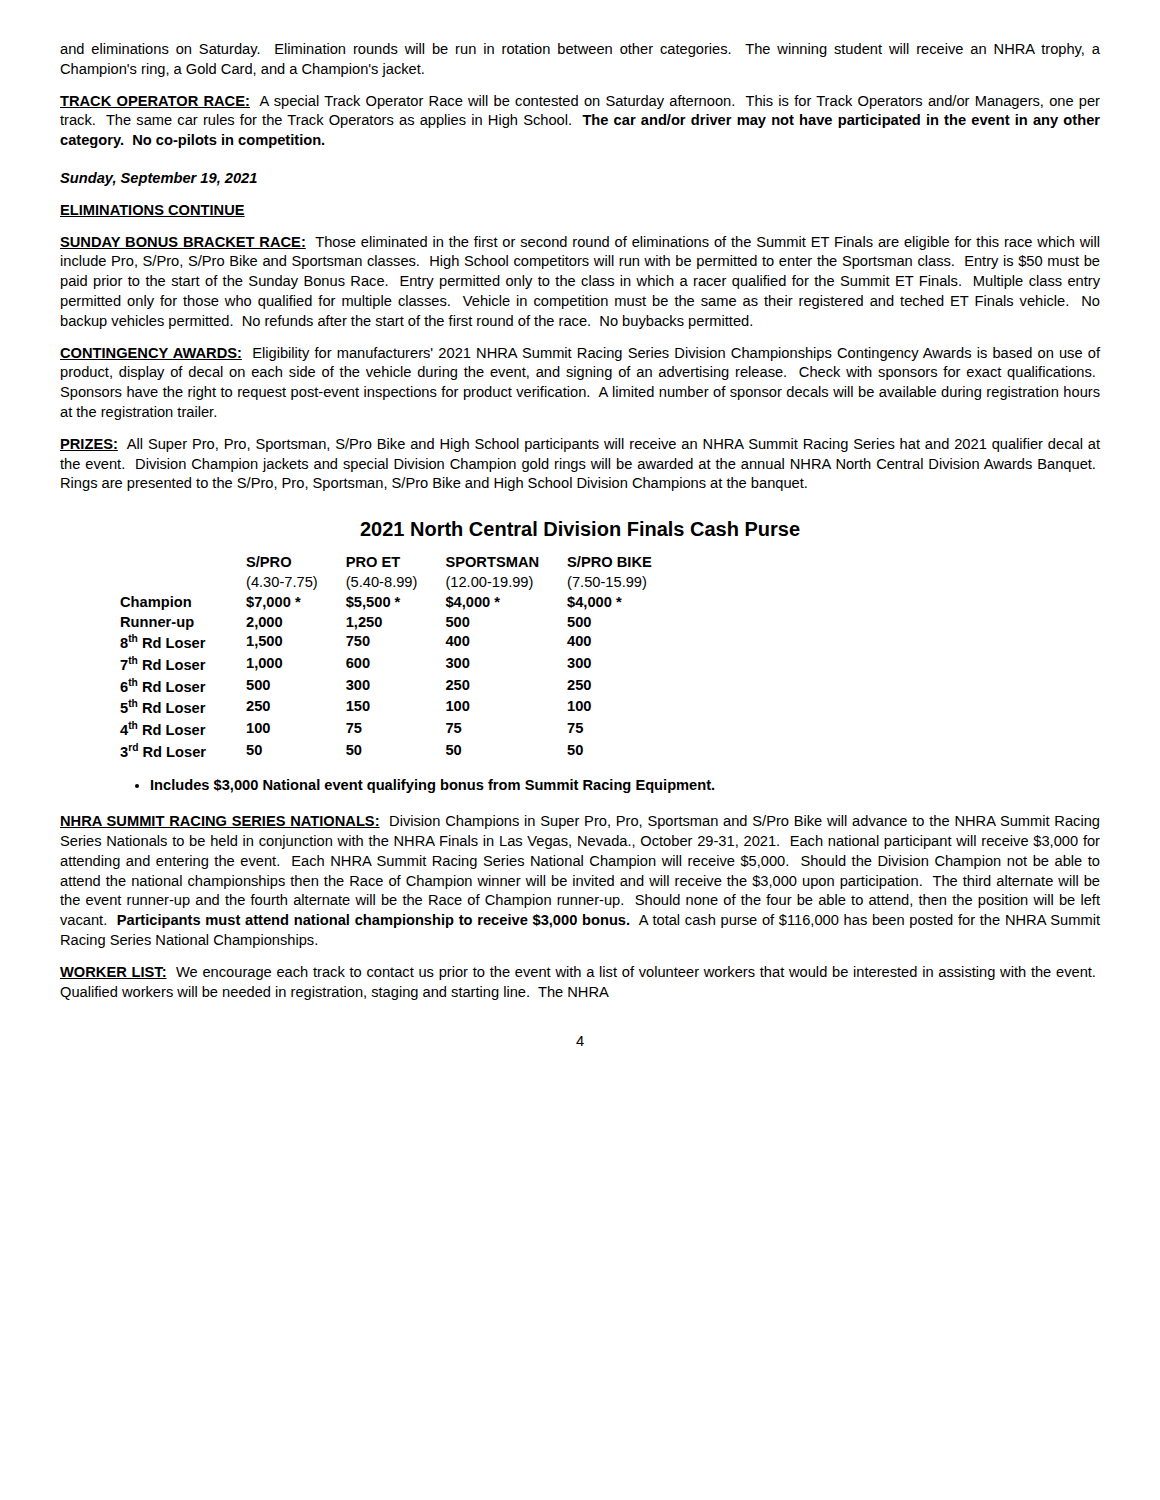and eliminations on Saturday. Elimination rounds will be run in rotation between other categories. The winning student will receive an NHRA trophy, a Champion's ring, a Gold Card, and a Champion's jacket.
TRACK OPERATOR RACE: A special Track Operator Race will be contested on Saturday afternoon. This is for Track Operators and/or Managers, one per track. The same car rules for the Track Operators as applies in High School. The car and/or driver may not have participated in the event in any other category. No co-pilots in competition.
Sunday, September 19, 2021
ELIMINATIONS CONTINUE
SUNDAY BONUS BRACKET RACE: Those eliminated in the first or second round of eliminations of the Summit ET Finals are eligible for this race which will include Pro, S/Pro, S/Pro Bike and Sportsman classes. High School competitors will run with be permitted to enter the Sportsman class. Entry is $50 must be paid prior to the start of the Sunday Bonus Race. Entry permitted only to the class in which a racer qualified for the Summit ET Finals. Multiple class entry permitted only for those who qualified for multiple classes. Vehicle in competition must be the same as their registered and teched ET Finals vehicle. No backup vehicles permitted. No refunds after the start of the first round of the race. No buybacks permitted.
CONTINGENCY AWARDS: Eligibility for manufacturers' 2021 NHRA Summit Racing Series Division Championships Contingency Awards is based on use of product, display of decal on each side of the vehicle during the event, and signing of an advertising release. Check with sponsors for exact qualifications. Sponsors have the right to request post-event inspections for product verification. A limited number of sponsor decals will be available during registration hours at the registration trailer.
PRIZES: All Super Pro, Pro, Sportsman, S/Pro Bike and High School participants will receive an NHRA Summit Racing Series hat and 2021 qualifier decal at the event. Division Champion jackets and special Division Champion gold rings will be awarded at the annual NHRA North Central Division Awards Banquet. Rings are presented to the S/Pro, Pro, Sportsman, S/Pro Bike and High School Division Champions at the banquet.
2021 North Central Division Finals Cash Purse
| | S/PRO | PRO ET | SPORTSMAN | S/PRO BIKE |
| --- | --- | --- | --- | --- |
| | (4.30-7.75) | (5.40-8.99) | (12.00-19.99) | (7.50-15.99) |
| Champion | $7,000 * | $5,500 * | $4,000 * | $4,000 * |
| Runner-up | 2,000 | 1,250 | 500 | 500 |
| 8 th Rd Loser | 1,500 | 750 | 400 | 400 |
| 7 th Rd Loser | 1,000 | 600 | 300 | 300 |
| 6 th Rd Loser | 500 | 300 | 250 | 250 |
| 5 th Rd Loser | 250 | 150 | 100 | 100 |
| 4 th Rd Loser | 100 | 75 | 75 | 75 |
| 3 rd Rd Loser | 50 | 50 | 50 | 50 |
Includes $3,000 National event qualifying bonus from Summit Racing Equipment.
NHRA SUMMIT RACING SERIES NATIONALS: Division Champions in Super Pro, Pro, Sportsman and S/Pro Bike will advance to the NHRA Summit Racing Series Nationals to be held in conjunction with the NHRA Finals in Las Vegas, Nevada., October 29-31, 2021. Each national participant will receive $3,000 for attending and entering the event. Each NHRA Summit Racing Series National Champion will receive $5,000. Should the Division Champion not be able to attend the national championships then the Race of Champion winner will be invited and will receive the $3,000 upon participation. The third alternate will be the event runner-up and the fourth alternate will be the Race of Champion runner-up. Should none of the four be able to attend, then the position will be left vacant. Participants must attend national championship to receive $3,000 bonus. A total cash purse of $116,000 has been posted for the NHRA Summit Racing Series National Championships.
WORKER LIST: We encourage each track to contact us prior to the event with a list of volunteer workers that would be interested in assisting with the event. Qualified workers will be needed in registration, staging and starting line. The NHRA
4